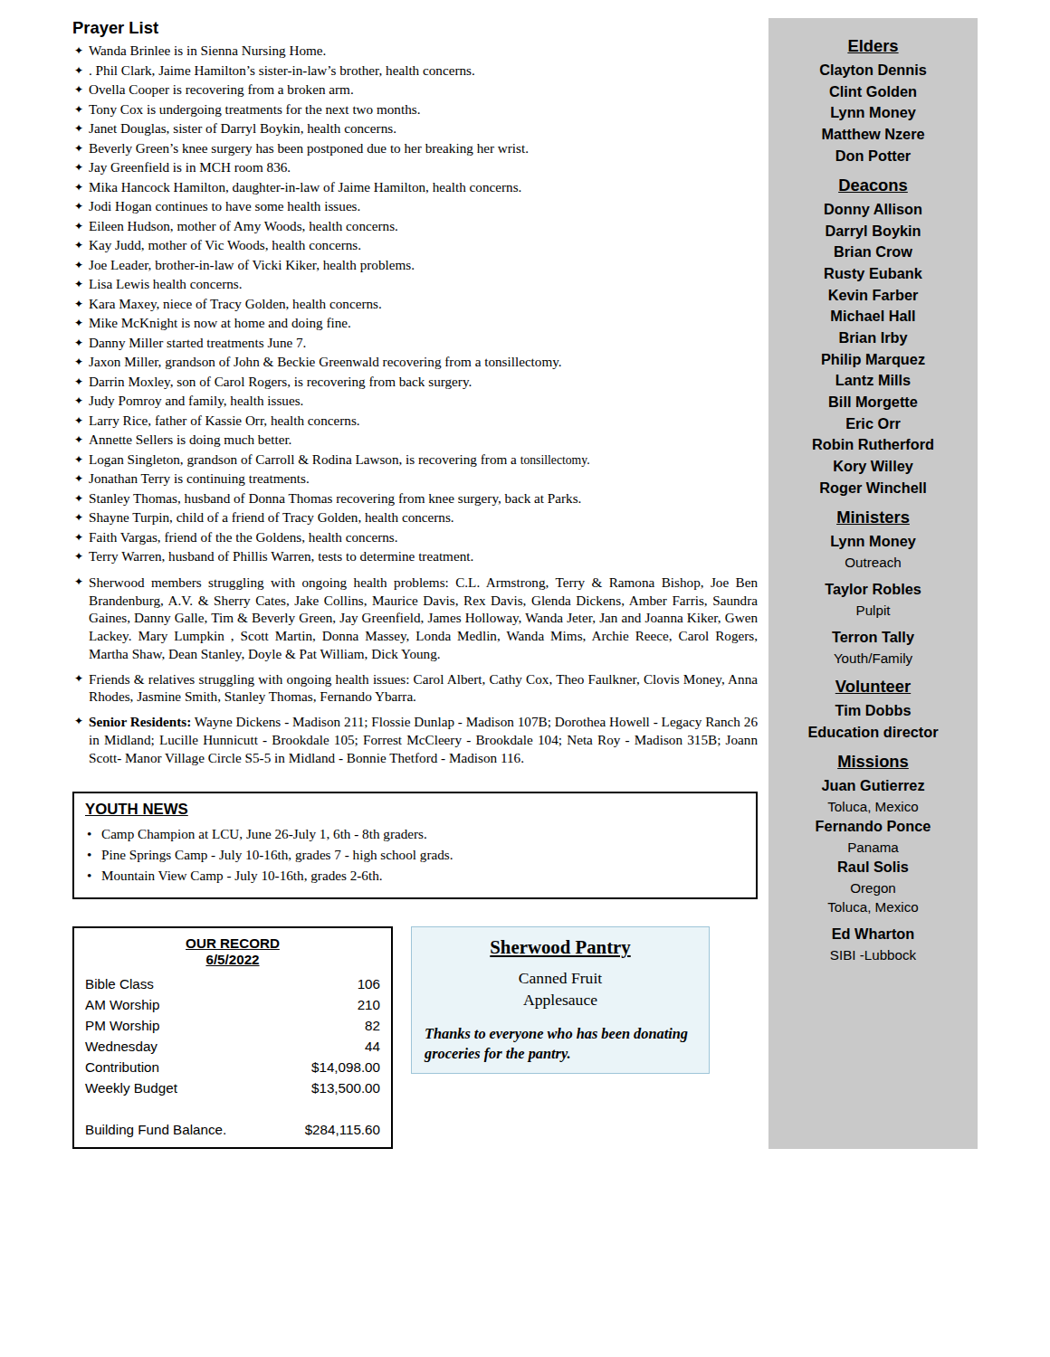Prayer List
Wanda Brinlee is in Sienna Nursing Home.
. Phil Clark, Jaime Hamilton’s sister-in-law’s brother, health concerns.
Ovella Cooper is recovering from a broken arm.
Tony Cox is undergoing treatments for the next two months.
Janet Douglas, sister of Darryl Boykin, health concerns.
Beverly Green’s knee surgery has been postponed due to her breaking her wrist.
Jay Greenfield is in MCH room 836.
Mika Hancock Hamilton, daughter-in-law of Jaime Hamilton, health concerns.
Jodi Hogan continues to have some health issues.
Eileen Hudson, mother of Amy Woods, health concerns.
Kay Judd, mother of Vic Woods, health concerns.
Joe Leader, brother-in-law of Vicki Kiker, health problems.
Lisa Lewis health concerns.
Kara Maxey, niece of Tracy Golden, health concerns.
Mike McKnight is now at home and doing fine.
Danny Miller started treatments June 7.
Jaxon Miller, grandson of John & Beckie Greenwald recovering from a tonsillectomy.
Darrin Moxley, son of Carol Rogers, is recovering from back surgery.
Judy Pomroy and family, health issues.
Larry Rice, father of Kassie Orr, health concerns.
Annette Sellers is doing much better.
Logan Singleton, grandson of Carroll & Rodina Lawson, is recovering from a tonsillectomy.
Jonathan Terry is continuing treatments.
Stanley Thomas, husband of Donna Thomas recovering from knee surgery, back at Parks.
Shayne Turpin, child of a friend of Tracy Golden, health concerns.
Faith Vargas, friend of the the Goldens, health concerns.
Terry Warren, husband of Phillis Warren, tests to determine treatment.
Sherwood members struggling with ongoing health problems: C.L. Armstrong, Terry & Ramona Bishop, Joe Ben Brandenburg, A.V. & Sherry Cates, Jake Collins, Maurice Davis, Rex Davis, Glenda Dickens, Amber Farris, Saundra Gaines, Danny Galle, Tim & Beverly Green, Jay Greenfield, James Holloway, Wanda Jeter, Jan and Joanna Kiker, Gwen Lackey. Mary Lumpkin , Scott Martin, Donna Massey, Londa Medlin, Wanda Mims, Archie Reece, Carol Rogers, Martha Shaw, Dean Stanley, Doyle & Pat William, Dick Young.
Friends & relatives struggling with ongoing health issues: Carol Albert, Cathy Cox, Theo Faulkner, Clovis Money, Anna Rhodes, Jasmine Smith, Stanley Thomas, Fernando Ybarra.
Senior Residents: Wayne Dickens - Madison 211; Flossie Dunlap - Madison 107B; Dorothea Howell - Legacy Ranch 26 in Midland; Lucille Hunnicutt - Brookdale 105; Forrest McCleery - Brookdale 104; Neta Roy - Madison 315B; Joann Scott- Manor Village Circle S5-5 in Midland - Bonnie Thetford - Madison 116.
YOUTH NEWS
Camp Champion at LCU, June 26-July 1, 6th - 8th graders.
Pine Springs Camp - July 10-16th, grades 7 - high school grads.
Mountain View Camp - July 10-16th, grades 2-6th.
OUR RECORD
6/5/2022
| Bible Class | 106 |
| AM Worship | 210 |
| PM Worship | 82 |
| Wednesday | 44 |
| Contribution | $14,098.00 |
| Weekly Budget | $13,500.00 |
| Building Fund Balance. | $284,115.60 |
Sherwood Pantry
Canned Fruit
Applesauce
Thanks to everyone who has been donating groceries for the pantry.
Elders
Clayton Dennis
Clint Golden
Lynn Money
Matthew Nzere
Don Potter
Deacons
Donny Allison
Darryl Boykin
Brian Crow
Rusty Eubank
Kevin Farber
Michael Hall
Brian Irby
Philip Marquez
Lantz Mills
Bill Morgette
Eric Orr
Robin Rutherford
Kory Willey
Roger Winchell
Ministers
Lynn Money
Outreach
Taylor Robles
Pulpit
Terron Tally
Youth/Family
Volunteer
Tim Dobbs
Education director
Missions
Juan Gutierrez
Toluca, Mexico
Fernando Ponce
Panama
Raul Solis
Oregon
Toluca, Mexico
Ed Wharton
SIBI -Lubbock